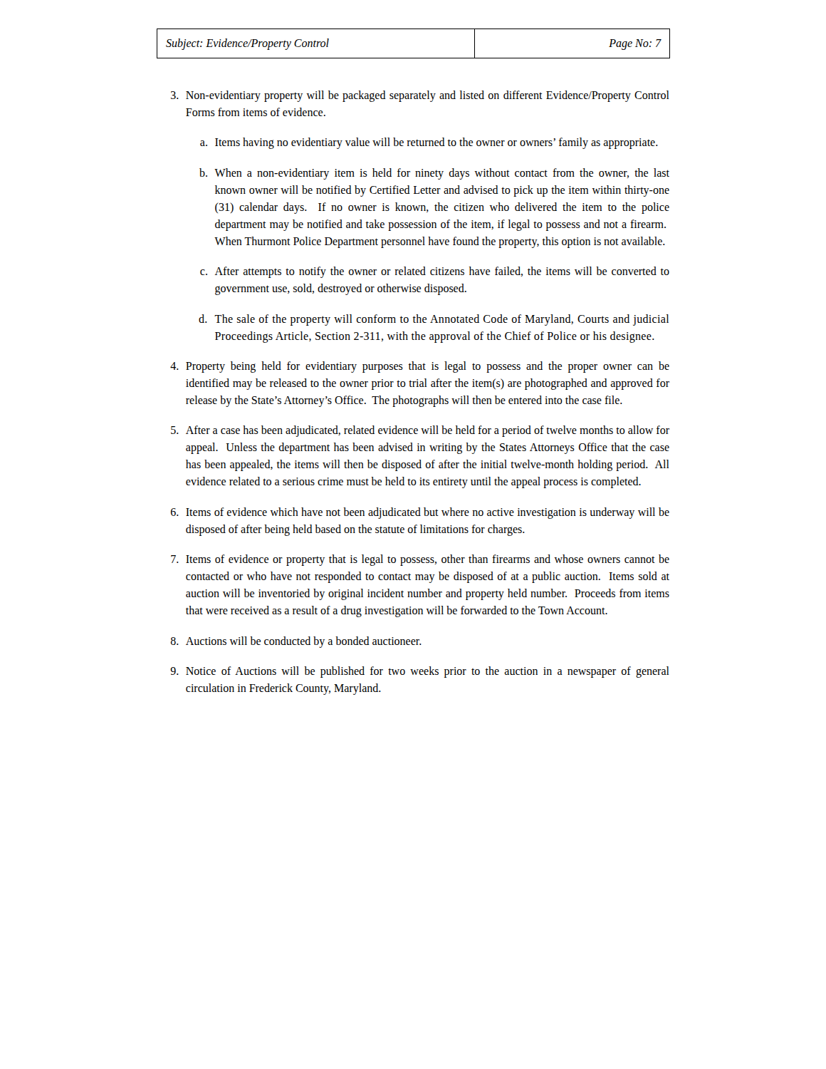Subject: Evidence/Property Control
Page No: 7
Non-evidentiary property will be packaged separately and listed on different Evidence/Property Control Forms from items of evidence.
Items having no evidentiary value will be returned to the owner or owners’ family as appropriate.
When a non-evidentiary item is held for ninety days without contact from the owner, the last known owner will be notified by Certified Letter and advised to pick up the item within thirty-one (31) calendar days. If no owner is known, the citizen who delivered the item to the police department may be notified and take possession of the item, if legal to possess and not a firearm. When Thurmont Police Department personnel have found the property, this option is not available.
After attempts to notify the owner or related citizens have failed, the items will be converted to government use, sold, destroyed or otherwise disposed.
The sale of the property will conform to the Annotated Code of Maryland, Courts and judicial Proceedings Article, Section 2-311, with the approval of the Chief of Police or his designee.
Property being held for evidentiary purposes that is legal to possess and the proper owner can be identified may be released to the owner prior to trial after the item(s) are photographed and approved for release by the State’s Attorney’s Office. The photographs will then be entered into the case file.
After a case has been adjudicated, related evidence will be held for a period of twelve months to allow for appeal. Unless the department has been advised in writing by the States Attorneys Office that the case has been appealed, the items will then be disposed of after the initial twelve-month holding period. All evidence related to a serious crime must be held to its entirety until the appeal process is completed.
Items of evidence which have not been adjudicated but where no active investigation is underway will be disposed of after being held based on the statute of limitations for charges.
Items of evidence or property that is legal to possess, other than firearms and whose owners cannot be contacted or who have not responded to contact may be disposed of at a public auction. Items sold at auction will be inventoried by original incident number and property held number. Proceeds from items that were received as a result of a drug investigation will be forwarded to the Town Account.
Auctions will be conducted by a bonded auctioneer.
Notice of Auctions will be published for two weeks prior to the auction in a newspaper of general circulation in Frederick County, Maryland.